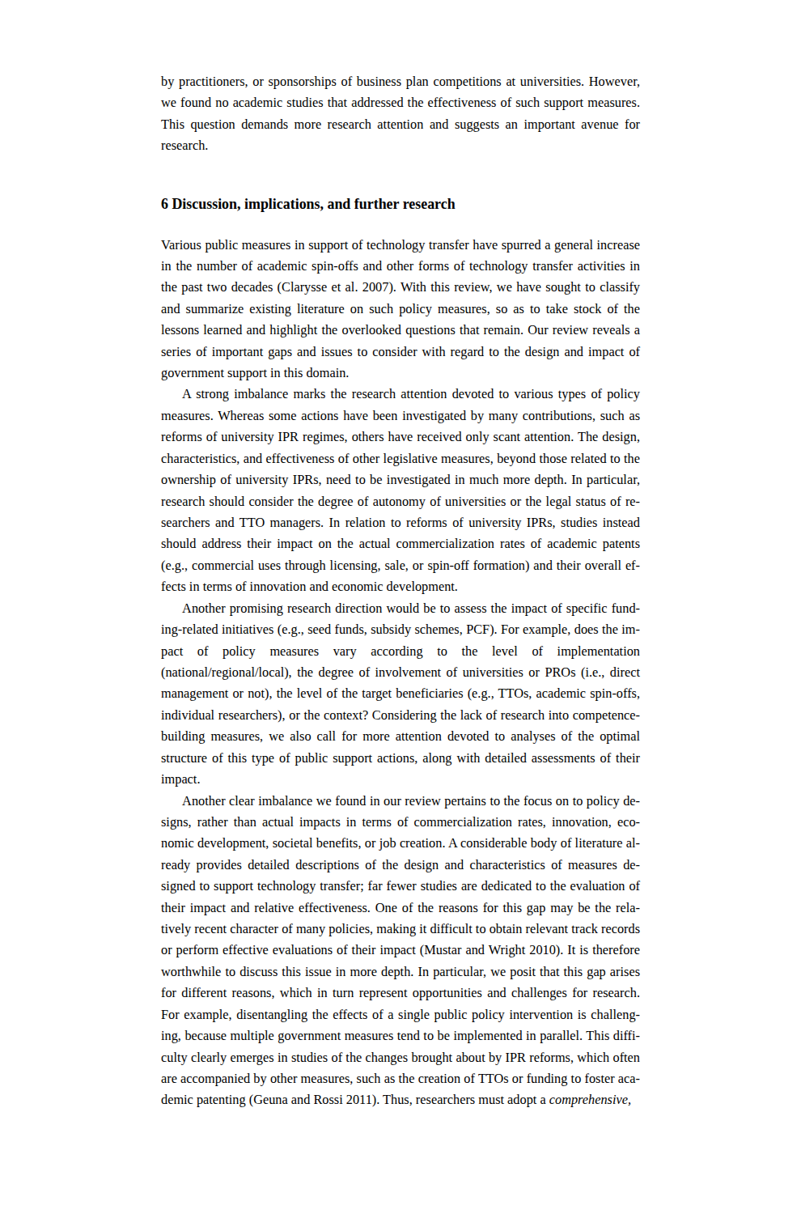by practitioners, or sponsorships of business plan competitions at universities. However, we found no academic studies that addressed the effectiveness of such support measures. This question demands more research attention and suggests an important avenue for research.
6 Discussion, implications, and further research
Various public measures in support of technology transfer have spurred a general increase in the number of academic spin-offs and other forms of technology transfer activities in the past two decades (Clarysse et al. 2007). With this review, we have sought to classify and summarize existing literature on such policy measures, so as to take stock of the lessons learned and highlight the overlooked questions that remain. Our review reveals a series of important gaps and issues to consider with regard to the design and impact of government support in this domain.
A strong imbalance marks the research attention devoted to various types of policy measures. Whereas some actions have been investigated by many contributions, such as reforms of university IPR regimes, others have received only scant attention. The design, characteristics, and effectiveness of other legislative measures, beyond those related to the ownership of university IPRs, need to be investigated in much more depth. In particular, research should consider the degree of autonomy of universities or the legal status of researchers and TTO managers. In relation to reforms of university IPRs, studies instead should address their impact on the actual commercialization rates of academic patents (e.g., commercial uses through licensing, sale, or spin-off formation) and their overall effects in terms of innovation and economic development.
Another promising research direction would be to assess the impact of specific funding-related initiatives (e.g., seed funds, subsidy schemes, PCF). For example, does the impact of policy measures vary according to the level of implementation (national/regional/local), the degree of involvement of universities or PROs (i.e., direct management or not), the level of the target beneficiaries (e.g., TTOs, academic spin-offs, individual researchers), or the context? Considering the lack of research into competence-building measures, we also call for more attention devoted to analyses of the optimal structure of this type of public support actions, along with detailed assessments of their impact.
Another clear imbalance we found in our review pertains to the focus on to policy designs, rather than actual impacts in terms of commercialization rates, innovation, economic development, societal benefits, or job creation. A considerable body of literature already provides detailed descriptions of the design and characteristics of measures designed to support technology transfer; far fewer studies are dedicated to the evaluation of their impact and relative effectiveness. One of the reasons for this gap may be the relatively recent character of many policies, making it difficult to obtain relevant track records or perform effective evaluations of their impact (Mustar and Wright 2010). It is therefore worthwhile to discuss this issue in more depth. In particular, we posit that this gap arises for different reasons, which in turn represent opportunities and challenges for research. For example, disentangling the effects of a single public policy intervention is challenging, because multiple government measures tend to be implemented in parallel. This difficulty clearly emerges in studies of the changes brought about by IPR reforms, which often are accompanied by other measures, such as the creation of TTOs or funding to foster academic patenting (Geuna and Rossi 2011). Thus, researchers must adopt a comprehensive,